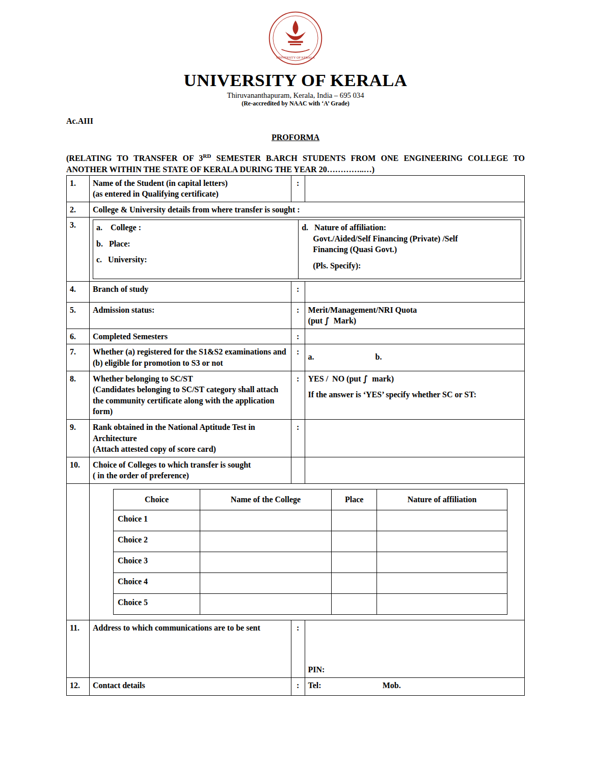UNIVERSITY OF KERALA
UNIVERSITY OF KERALA
Thiruvananthapuram, Kerala, India – 695 034
(Re-accredited by NAAC with ‘A’ Grade)
Ac.AIII
PROFORMA
(RELATING TO TRANSFER OF 3RD SEMESTER B.ARCH STUDENTS FROM ONE ENGINEERING COLLEGE TO ANOTHER WITHIN THE STATE OF KERALA DURING THE YEAR 20…………..…)
| 1. | Name of the Student (in capital letters) (as entered in Qualifying certificate) | : | |
| 2. | College & University details from where transfer is sought : |
| 3. | / a. College : b. Place: c. University: / d. Nature of affiliation: Govt./Aided/Self Financing (Private) /Self Financing (Quasi Govt.) (Pls. Specify): / |
| 4. | Branch of study | : | |
| 5. | Admission status: | : | Merit/Management/NRI Quota (put ∫ Mark) |
| 6. | Completed Semesters | : | |
| 7. | Whether (a) registered for the S1&S2 examinations and (b) eligible for promotion to S3 or not | : | a. b. |
| 8. | Whether belonging to SC/ST (Candidates belonging to SC/ST category shall attach the community certificate along with the application form) | : | YES / NO (put ∫ mark) If the answer is ‘YES’ specify whether SC or ST: |
| 9. | Rank obtained in the National Aptitude Test in Architecture (Attach attested copy of score card) | : | |
| 10. | Choice of Colleges to which transfer is sought ( in the order of preference) | | |
| | / Choice / Name of the College / Place / Nature of affiliation / / --- / --- / --- / --- / / Choice 1 / / / / / Choice 2 / / / / / Choice 3 / / / / / Choice 4 / / / / / Choice 5 / / / / |
| 11. | Address to which communications are to be sent | : | PIN: |
| 12. | Contact details | : | Tel: Mob. |